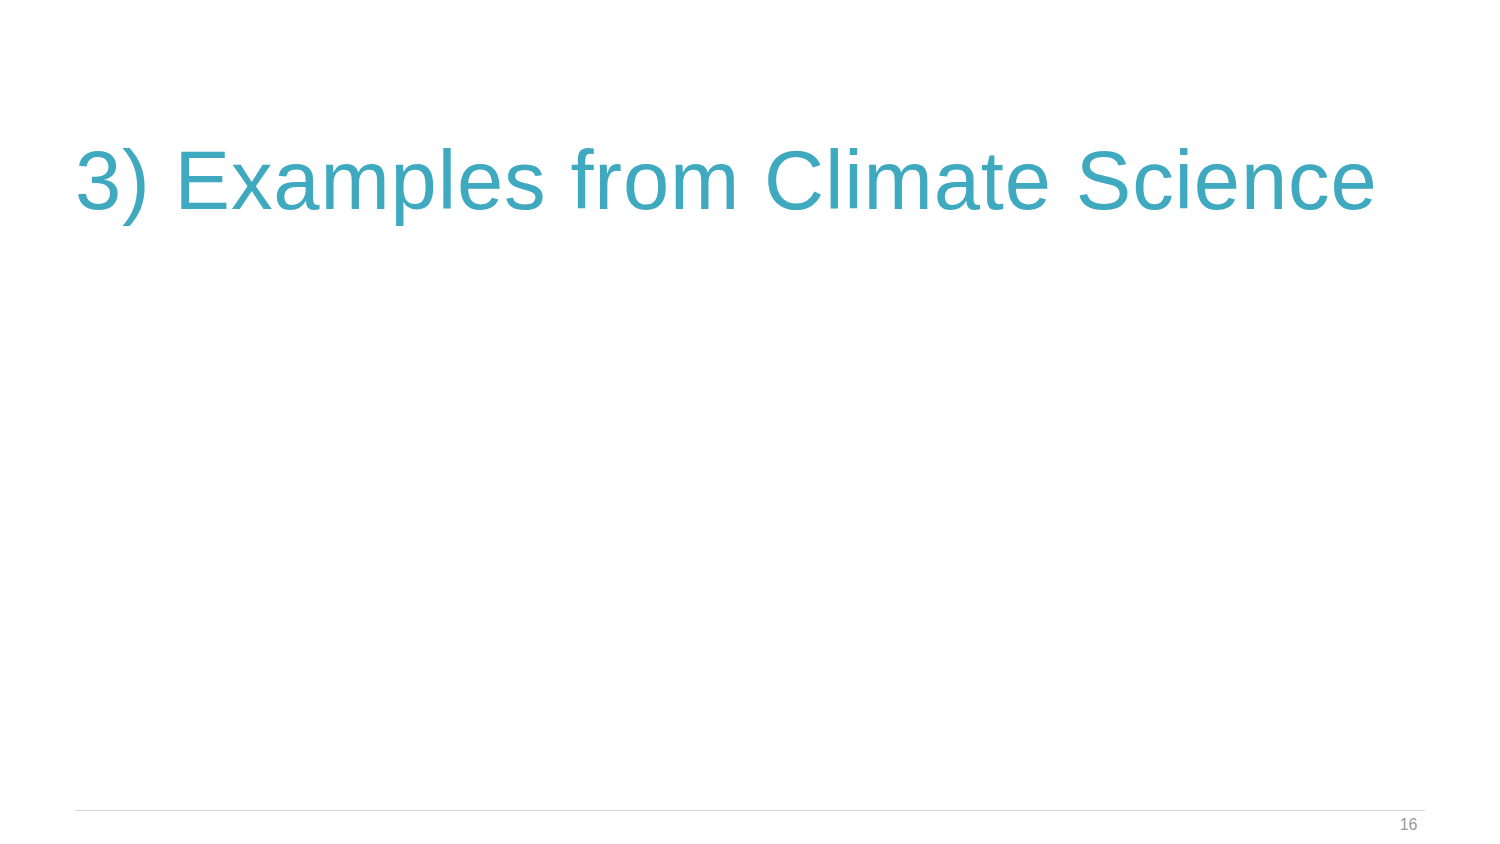3) Examples from Climate Science
16